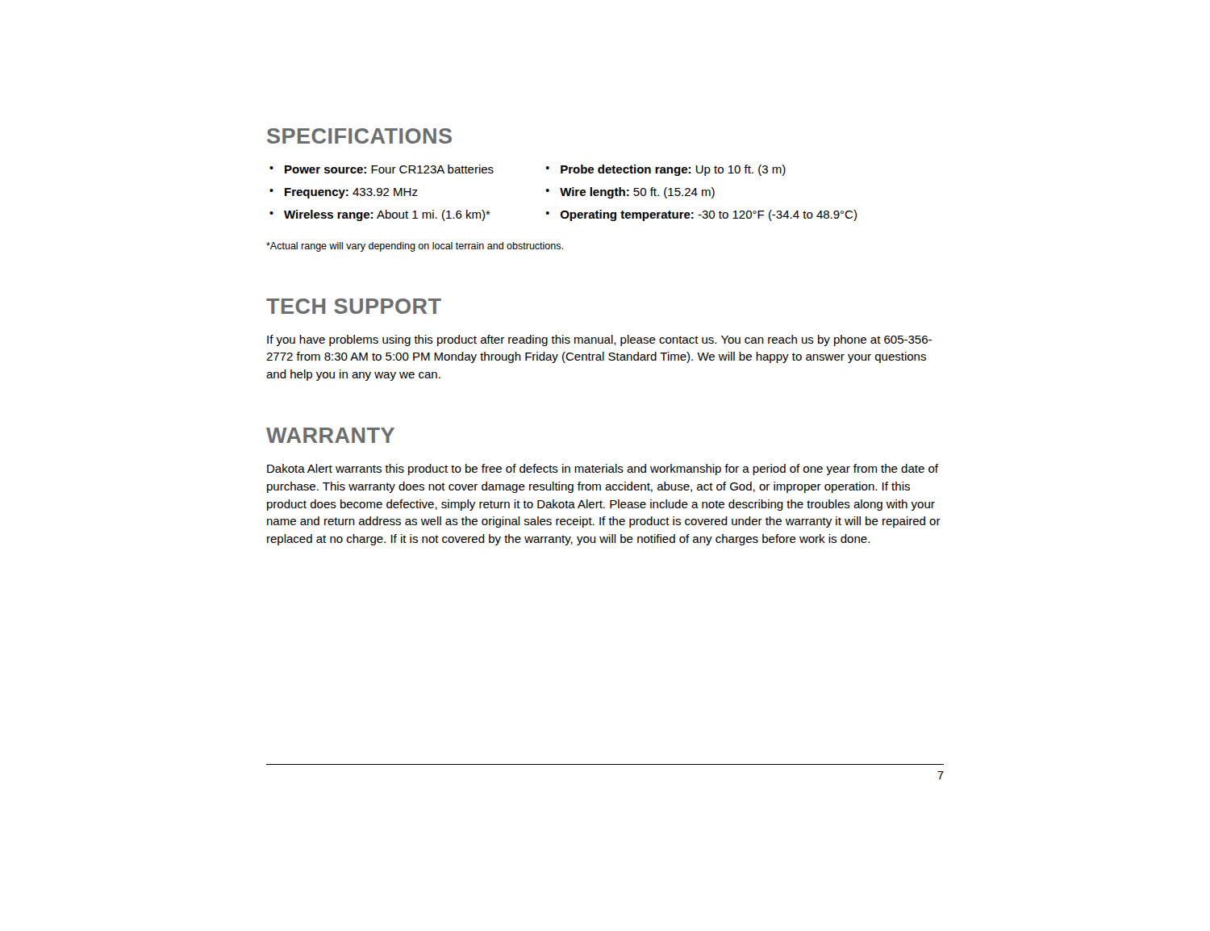SPECIFICATIONS
Power source: Four CR123A batteries
Frequency: 433.92 MHz
Wireless range: About 1 mi. (1.6 km)*
Probe detection range: Up to 10 ft. (3 m)
Wire length: 50 ft. (15.24 m)
Operating temperature: -30 to 120°F (-34.4 to 48.9°C)
*Actual range will vary depending on local terrain and obstructions.
TECH SUPPORT
If you have problems using this product after reading this manual, please contact us. You can reach us by phone at 605-356-2772 from 8:30 AM to 5:00 PM Monday through Friday (Central Standard Time). We will be happy to answer your questions and help you in any way we can.
WARRANTY
Dakota Alert warrants this product to be free of defects in materials and workmanship for a period of one year from the date of purchase. This warranty does not cover damage resulting from accident, abuse, act of God, or improper operation. If this product does become defective, simply return it to Dakota Alert. Please include a note describing the troubles along with your name and return address as well as the original sales receipt. If the product is covered under the warranty it will be repaired or replaced at no charge. If it is not covered by the warranty, you will be notified of any charges before work is done.
7